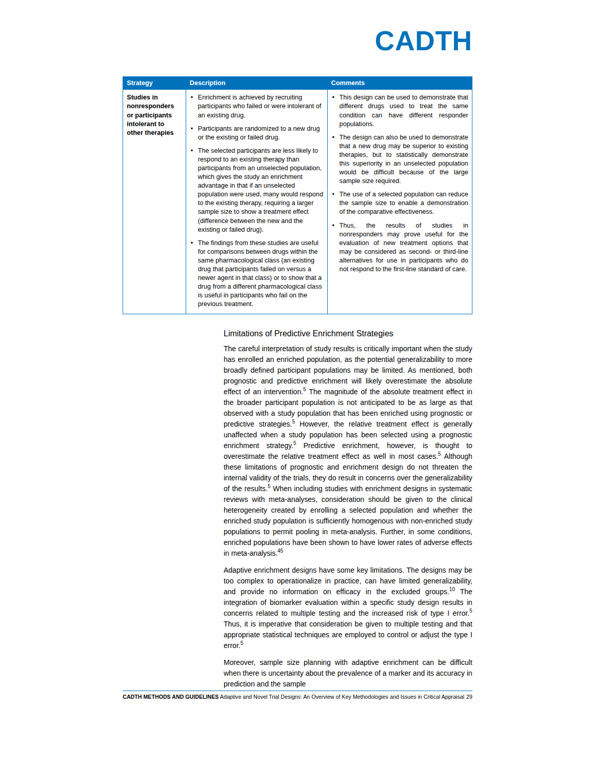CADTH
| Strategy | Description | Comments |
| --- | --- | --- |
| Studies in nonresponders or participants intolerant to other therapies | Enrichment is achieved by recruiting participants who failed or were intolerant of an existing drug. Participants are randomized to a new drug or the existing or failed drug. The selected participants are less likely to respond to an existing therapy than participants from an unselected population, which gives the study an enrichment advantage in that if an unselected population were used, many would respond to the existing therapy, requiring a larger sample size to show a treatment effect (difference between the new and the existing or failed drug). The findings from these studies are useful for comparisons between drugs within the same pharmacological class (an existing drug that participants failed on versus a newer agent in that class) or to show that a drug from a different pharmacological class is useful in participants who fail on the previous treatment. | This design can be used to demonstrate that different drugs used to treat the same condition can have different responder populations. The design can also be used to demonstrate that a new drug may be superior to existing therapies, but to statistically demonstrate this superiority in an unselected population would be difficult because of the large sample size required. The use of a selected population can reduce the sample size to enable a demonstration of the comparative effectiveness. Thus, the results of studies in nonresponders may prove useful for the evaluation of new treatment options that may be considered as second- or third-line alternatives for use in participants who do not respond to the first-line standard of care. |
Limitations of Predictive Enrichment Strategies
The careful interpretation of study results is critically important when the study has enrolled an enriched population, as the potential generalizability to more broadly defined participant populations may be limited. As mentioned, both prognostic and predictive enrichment will likely overestimate the absolute effect of an intervention.5 The magnitude of the absolute treatment effect in the broader participant population is not anticipated to be as large as that observed with a study population that has been enriched using prognostic or predictive strategies.5 However, the relative treatment effect is generally unaffected when a study population has been selected using a prognostic enrichment strategy.5 Predictive enrichment, however, is thought to overestimate the relative treatment effect as well in most cases.5 Although these limitations of prognostic and enrichment design do not threaten the internal validity of the trials, they do result in concerns over the generalizability of the results.5 When including studies with enrichment designs in systematic reviews with meta-analyses, consideration should be given to the clinical heterogeneity created by enrolling a selected population and whether the enriched study population is sufficiently homogenous with non-enriched study populations to permit pooling in meta-analysis. Further, in some conditions, enriched populations have been shown to have lower rates of adverse effects in meta-analysis.45
Adaptive enrichment designs have some key limitations. The designs may be too complex to operationalize in practice, can have limited generalizability, and provide no information on efficacy in the excluded groups.10 The integration of biomarker evaluation within a specific study design results in concerns related to multiple testing and the increased risk of type I error.5 Thus, it is imperative that consideration be given to multiple testing and that appropriate statistical techniques are employed to control or adjust the type I error.5
Moreover, sample size planning with adaptive enrichment can be difficult when there is uncertainty about the prevalence of a marker and its accuracy in prediction and the sample
CADTH METHODS AND GUIDELINES Adaptive and Novel Trial Designs: An Overview of Key Methodologies and Issues in Critical Appraisal 29